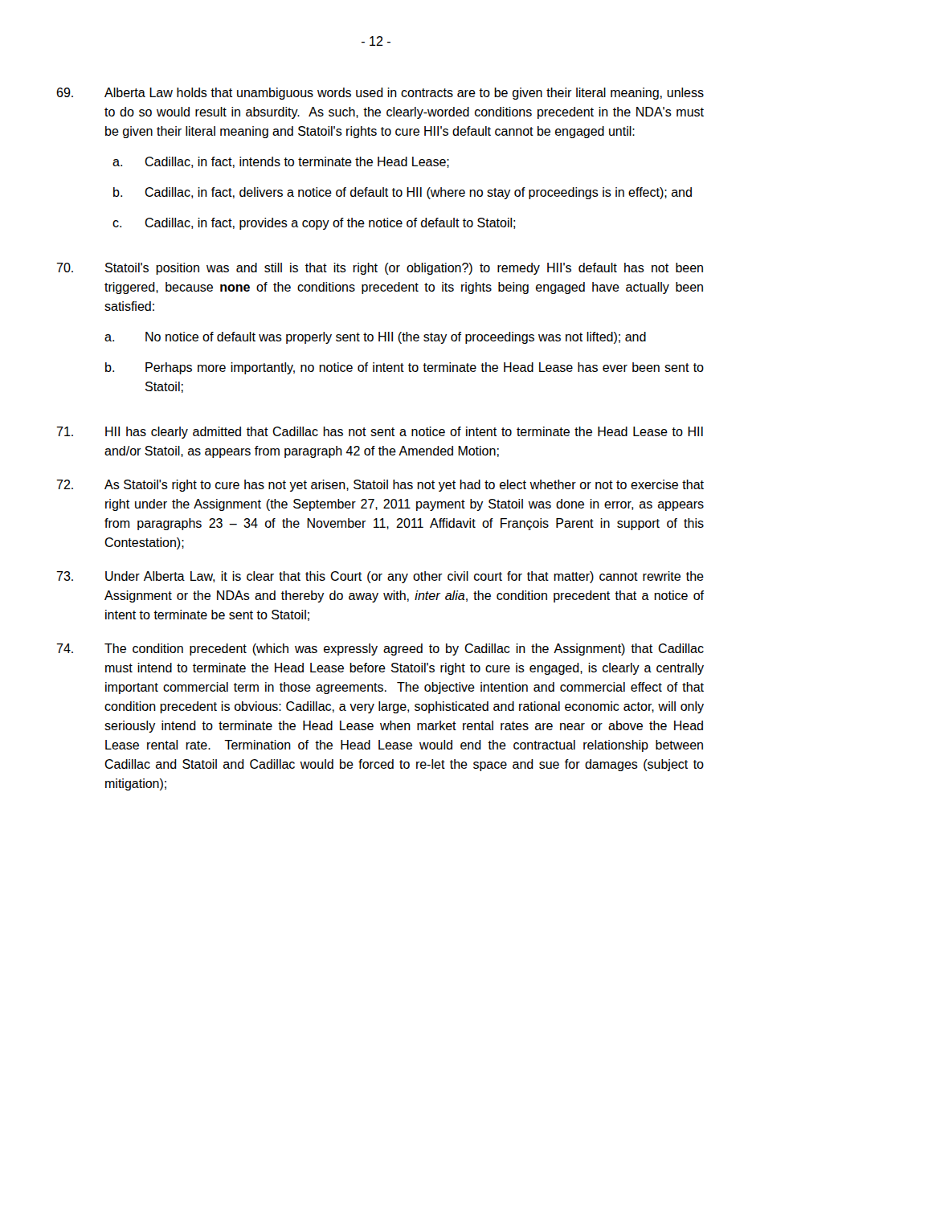- 12 -
Alberta Law holds that unambiguous words used in contracts are to be given their literal meaning, unless to do so would result in absurdity. As such, the clearly-worded conditions precedent in the NDA's must be given their literal meaning and Statoil's rights to cure HII's default cannot be engaged until:
Cadillac, in fact, intends to terminate the Head Lease;
Cadillac, in fact, delivers a notice of default to HII (where no stay of proceedings is in effect); and
Cadillac, in fact, provides a copy of the notice of default to Statoil;
Statoil's position was and still is that its right (or obligation?) to remedy HII's default has not been triggered, because none of the conditions precedent to its rights being engaged have actually been satisfied:
No notice of default was properly sent to HII (the stay of proceedings was not lifted); and
Perhaps more importantly, no notice of intent to terminate the Head Lease has ever been sent to Statoil;
HII has clearly admitted that Cadillac has not sent a notice of intent to terminate the Head Lease to HII and/or Statoil, as appears from paragraph 42 of the Amended Motion;
As Statoil's right to cure has not yet arisen, Statoil has not yet had to elect whether or not to exercise that right under the Assignment (the September 27, 2011 payment by Statoil was done in error, as appears from paragraphs 23 – 34 of the November 11, 2011 Affidavit of François Parent in support of this Contestation);
Under Alberta Law, it is clear that this Court (or any other civil court for that matter) cannot rewrite the Assignment or the NDAs and thereby do away with, inter alia, the condition precedent that a notice of intent to terminate be sent to Statoil;
The condition precedent (which was expressly agreed to by Cadillac in the Assignment) that Cadillac must intend to terminate the Head Lease before Statoil's right to cure is engaged, is clearly a centrally important commercial term in those agreements. The objective intention and commercial effect of that condition precedent is obvious: Cadillac, a very large, sophisticated and rational economic actor, will only seriously intend to terminate the Head Lease when market rental rates are near or above the Head Lease rental rate. Termination of the Head Lease would end the contractual relationship between Cadillac and Statoil and Cadillac would be forced to re-let the space and sue for damages (subject to mitigation);